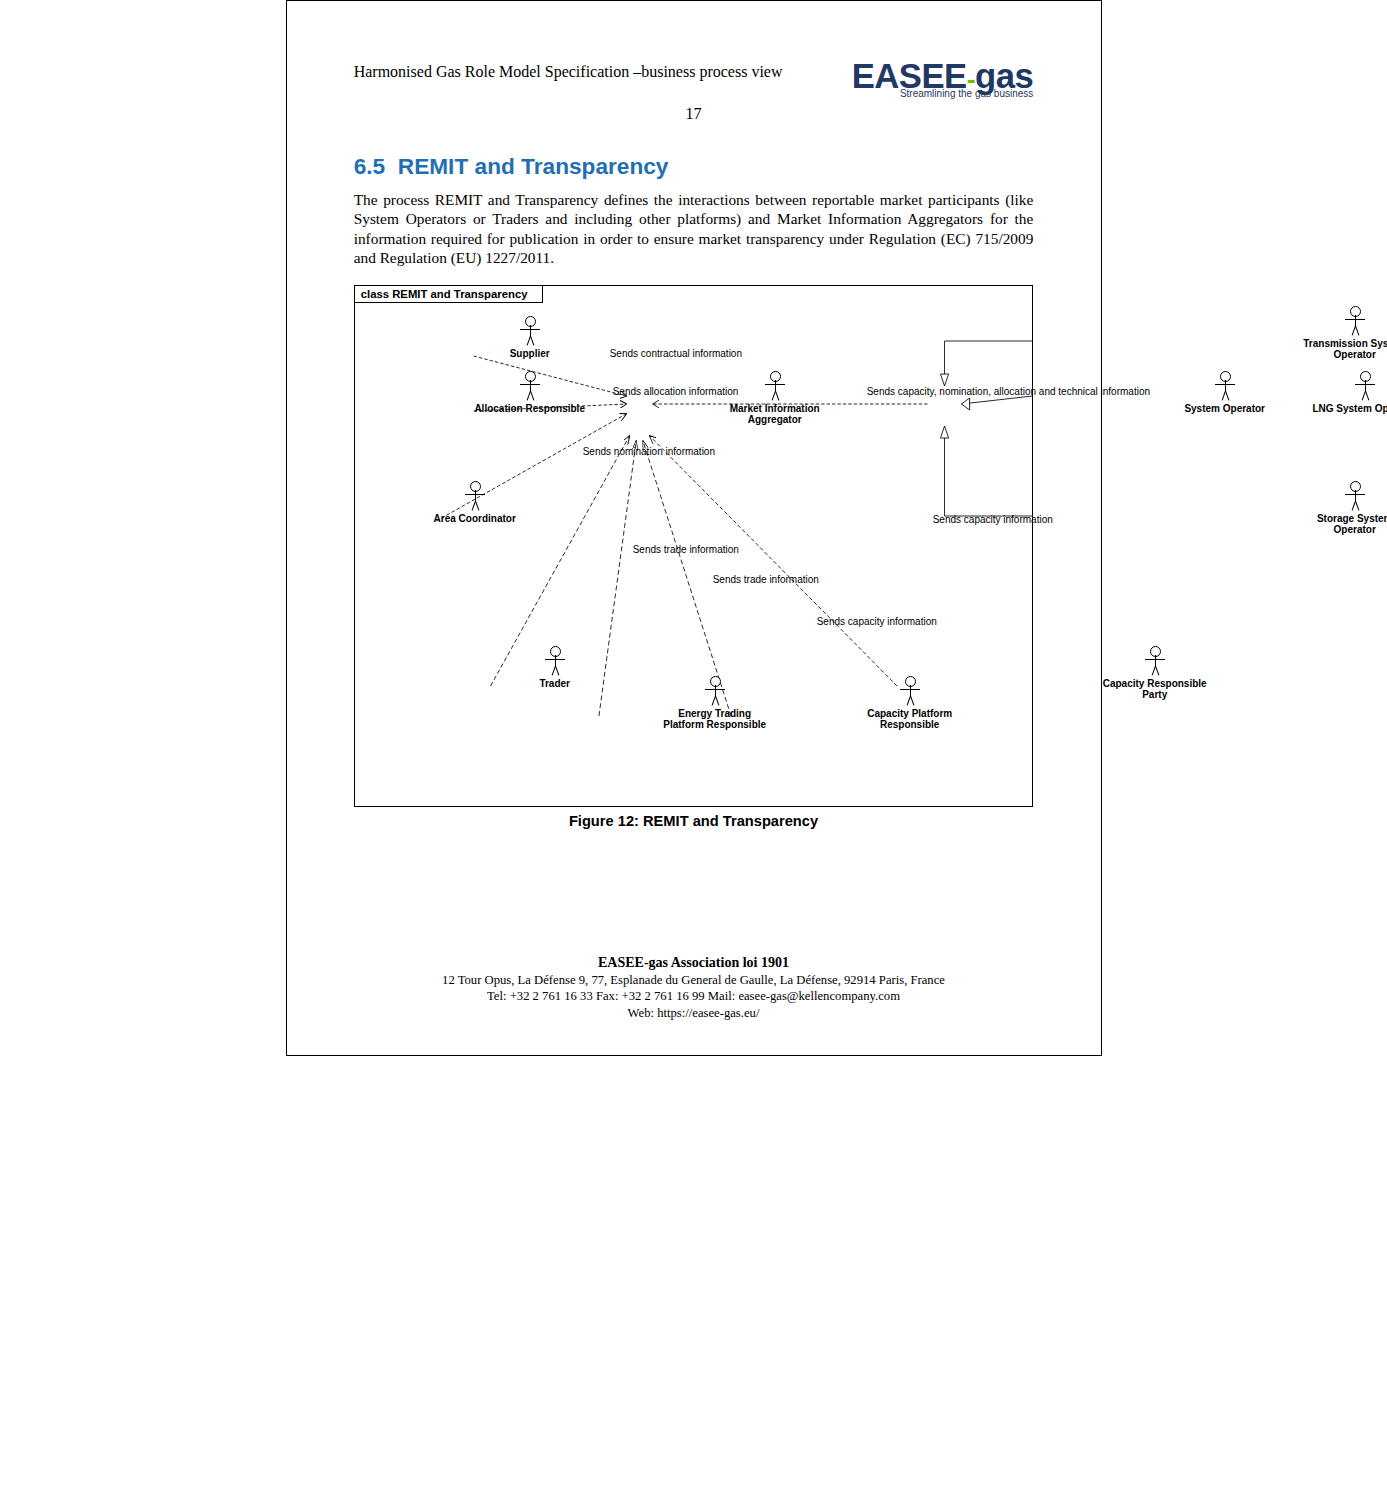Harmonised Gas Role Model Specification –business process view
EASEE-gas
Streamlining the gas business
17
6.5 REMIT and Transparency
The process REMIT and Transparency defines the interactions between reportable market participants (like System Operators or Traders and including other platforms) and Market Information Aggregators for the information required for publication in order to ensure market transparency under Regulation (EC) 715/2009 and Regulation (EU) 1227/2011.
class REMIT and Transparency
Supplier
Allocation Responsible
Area Coordinator
Trader
Energy Trading
Platform Responsible
Capacity Platform
Responsible
Capacity Responsible
Party
Market Information
Aggregator
System Operator
Transmission System
Operator
LNG System Operator
Storage System
Operator
Sends contractual information
Sends allocation information
Sends nomination information
Sends trade information
Sends trade information
Sends capacity information
Sends capacity information
Sends capacity, nomination, allocation and technical information
Figure 12: REMIT and Transparency
EASEE-gas Association loi 1901
12 Tour Opus, La Défense 9, 77, Esplanade du General de Gaulle, La Défense, 92914 Paris, France
Tel: +32 2 761 16 33 Fax: +32 2 761 16 99 Mail: easee-gas@kellencompany.com
Web: https://easee-gas.eu/